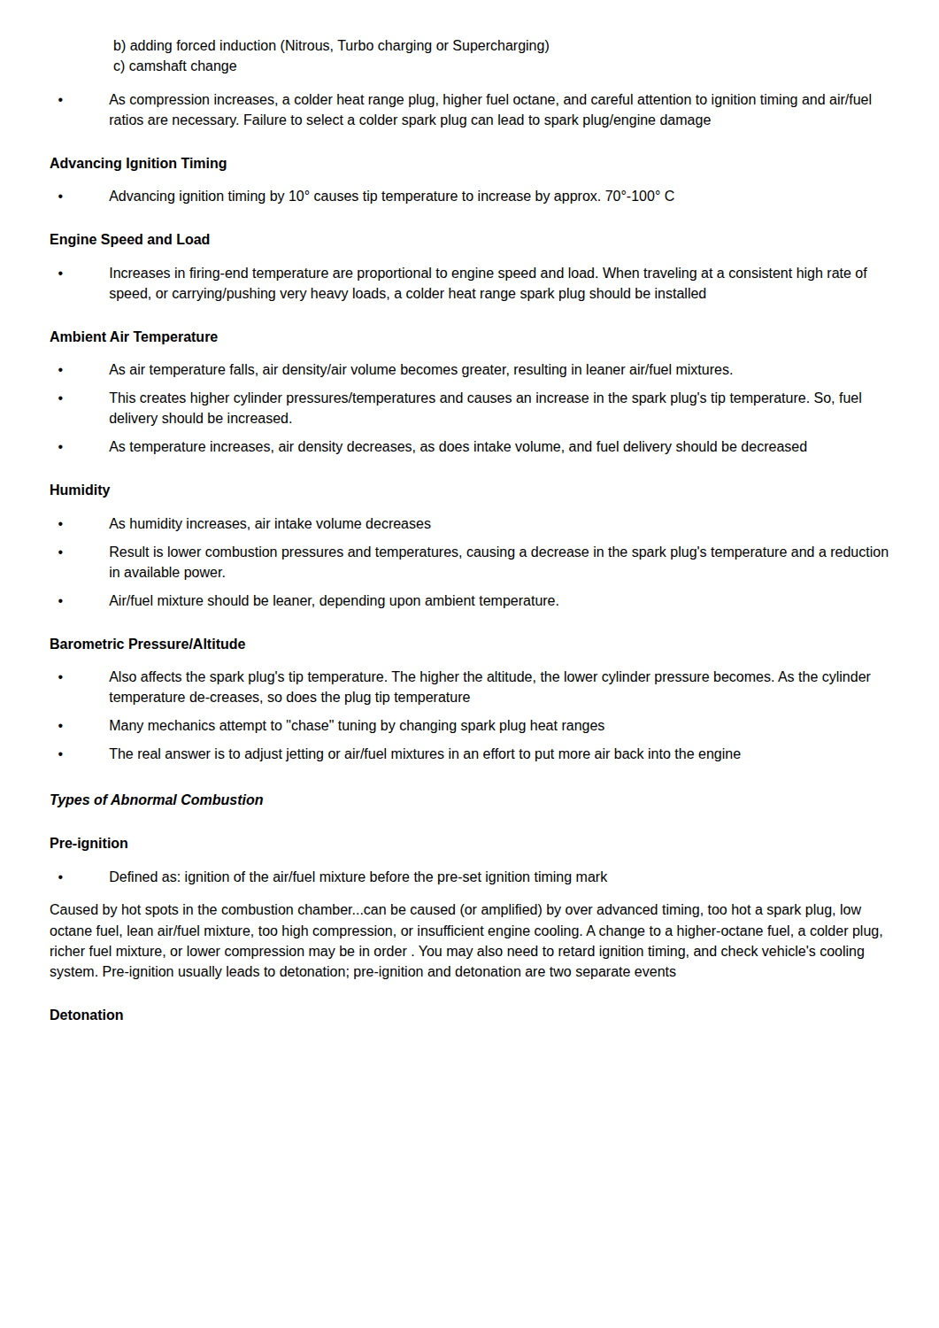b) adding forced induction (Nitrous, Turbo charging or Supercharging)
c) camshaft change
As compression increases, a colder heat range plug, higher fuel octane, and careful attention to ignition timing and air/fuel ratios are necessary. Failure to select a colder spark plug can lead to spark plug/engine damage
Advancing Ignition Timing
Advancing ignition timing by 10° causes tip temperature to increase by approx. 70°-100° C
Engine Speed and Load
Increases in firing-end temperature are proportional to engine speed and load. When traveling at a consistent high rate of speed, or carrying/pushing very heavy loads, a colder heat range spark plug should be installed
Ambient Air Temperature
As air temperature falls, air density/air volume becomes greater, resulting in leaner air/fuel mixtures.
This creates higher cylinder pressures/temperatures and causes an increase in the spark plug's tip temperature. So, fuel delivery should be increased.
As temperature increases, air density decreases, as does intake volume, and fuel delivery should be decreased
Humidity
As humidity increases, air intake volume decreases
Result is lower combustion pressures and temperatures, causing a decrease in the spark plug's temperature and a reduction in available power.
Air/fuel mixture should be leaner, depending upon ambient temperature.
Barometric Pressure/Altitude
Also affects the spark plug's tip temperature. The higher the altitude, the lower cylinder pressure becomes. As the cylinder temperature de-creases, so does the plug tip temperature
Many mechanics attempt to "chase" tuning by changing spark plug heat ranges
The real answer is to adjust jetting or air/fuel mixtures in an effort to put more air back into the engine
Types of Abnormal Combustion
Pre-ignition
Defined as: ignition of the air/fuel mixture before the pre-set ignition timing mark
Caused by hot spots in the combustion chamber...can be caused (or amplified) by over advanced timing, too hot a spark plug, low octane fuel, lean air/fuel mixture, too high compression, or insufficient engine cooling. A change to a higher-octane fuel, a colder plug, richer fuel mixture, or lower compression may be in order . You may also need to retard ignition timing, and check vehicle's cooling system. Pre-ignition usually leads to detonation; pre-ignition and detonation are two separate events
Detonation